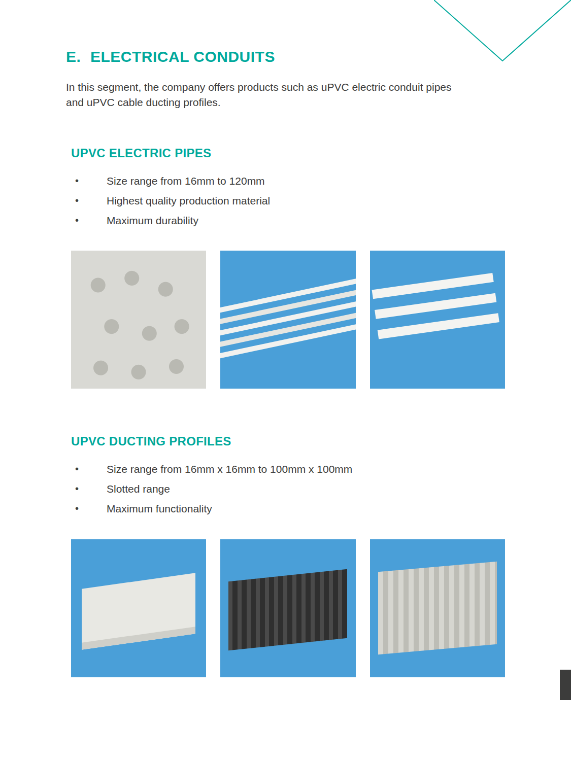E. ELECTRICAL CONDUITS
In this segment, the company offers products such as uPVC electric conduit pipes and uPVC cable ducting profiles.
UPVC ELECTRIC PIPES
Size range from 16mm to 120mm
Highest quality production material
Maximum durability
UPVC DUCTING PROFILES
Size range from 16mm x 16mm to 100mm x 100mm
Slotted range
Maximum functionality